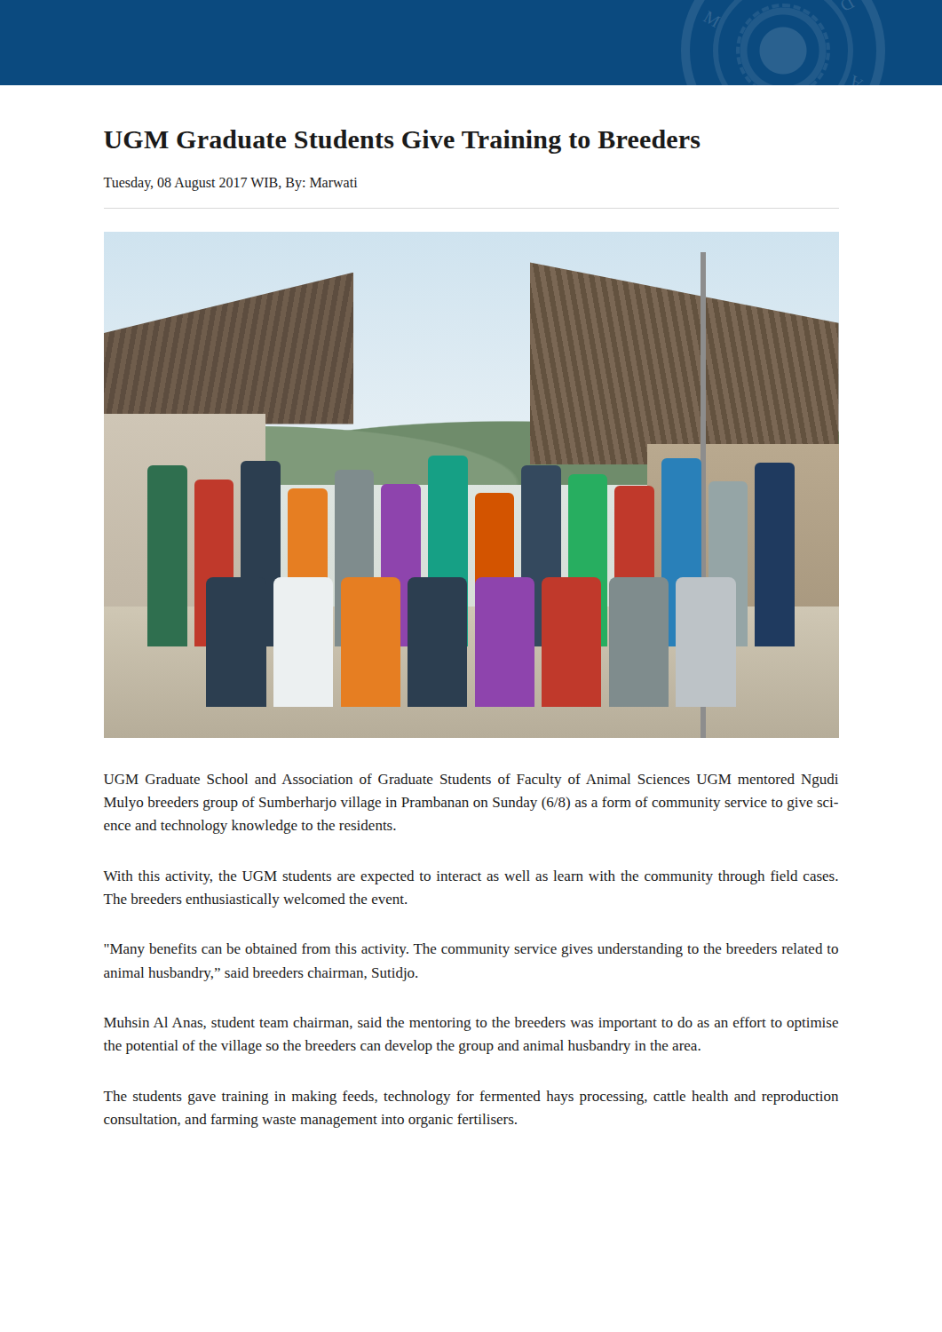U G M A D A
UGM Graduate Students Give Training to Breeders
Tuesday, 08 August 2017 WIB, By: Marwati
UGM Graduate School and Association of Graduate Students of Faculty of Animal Sciences UGM mentored Ngudi Mulyo breeders group of Sumberharjo village in Prambanan on Sunday (6/8) as a form of community service to give science and technology knowledge to the residents.
With this activity, the UGM students are expected to interact as well as learn with the community through field cases. The breeders enthusiastically welcomed the event.
"Many benefits can be obtained from this activity. The community service gives understanding to the breeders related to animal husbandry,” said breeders chairman, Sutidjo.
Muhsin Al Anas, student team chairman, said the mentoring to the breeders was important to do as an effort to optimise the potential of the village so the breeders can develop the group and animal husbandry in the area.
The students gave training in making feeds, technology for fermented hays processing, cattle health and reproduction consultation, and farming waste management into organic fertilisers.